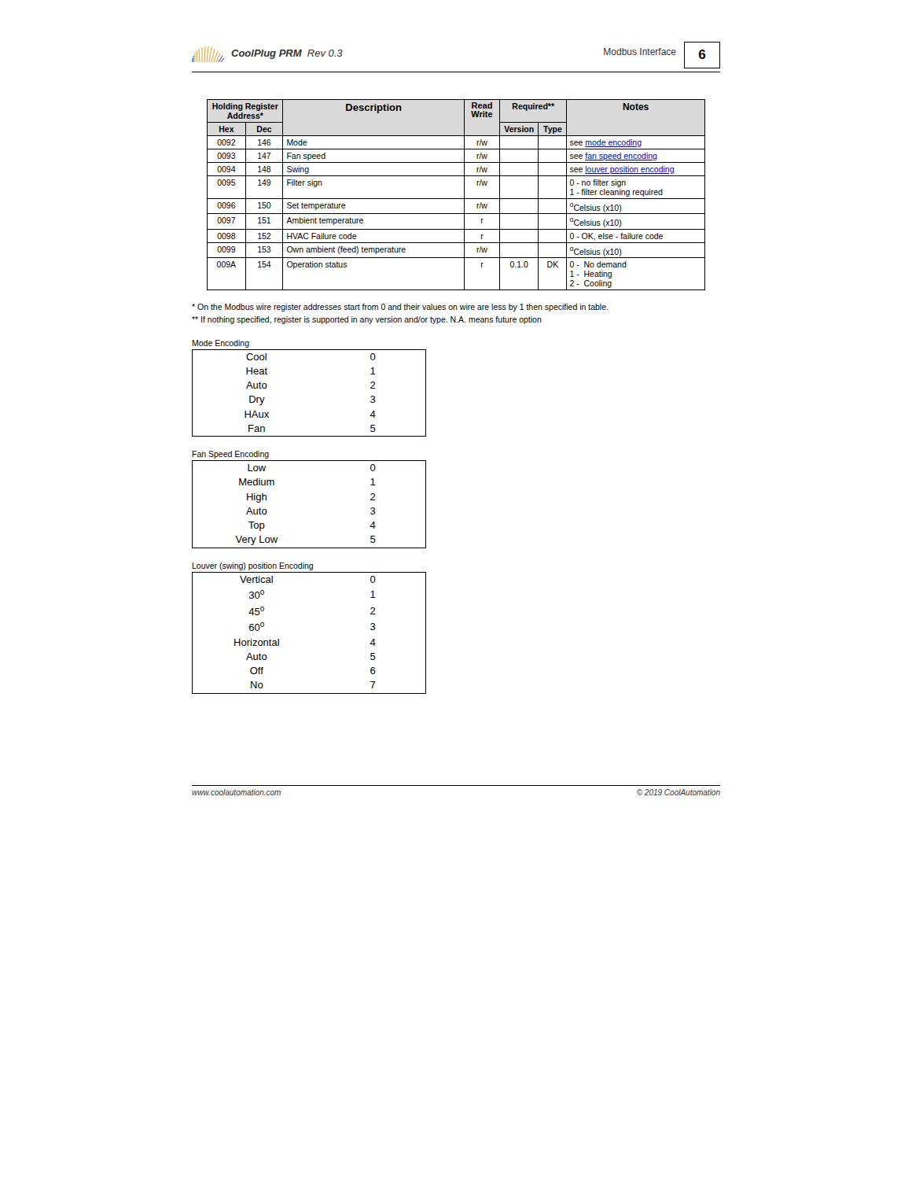CoolPlug PRM Rev 0.3
Modbus Interface
6
| Holding Register Address* | Description | Read Write | Required** | Notes |
| --- | --- | --- | --- | --- |
| Hex | Dec | Version | Type |
| 0092 | 146 | Mode | r/w | | | see mode encoding |
| 0093 | 147 | Fan speed | r/w | | | see fan speed encoding |
| 0094 | 148 | Swing | r/w | | | see louver position encoding |
| 0095 | 149 | Filter sign | r/w | | | 0 - no filter sign 1 - filter cleaning required |
| 0096 | 150 | Set temperature | r/w | | | o Celsius (x10) |
| 0097 | 151 | Ambient temperature | r | | | o Celsius (x10) |
| 0098 | 152 | HVAC Failure code | r | | | 0 - OK, else - failure code |
| 0099 | 153 | Own ambient (feed) temperature | r/w | | | o Celsius (x10) |
| 009A | 154 | Operation status | r | 0.1.0 | DK | 0 - No demand 1 - Heating 2 - Cooling |
* On the Modbus wire register addresses start from 0 and their values on wire are less by 1 then specified in table.
** If nothing specified, register is supported in any version and/or type. N.A. means future option
Mode Encoding
| Cool | 0 |
| Heat | 1 |
| Auto | 2 |
| Dry | 3 |
| HAux | 4 |
| Fan | 5 |
Fan Speed Encoding
| Low | 0 |
| Medium | 1 |
| High | 2 |
| Auto | 3 |
| Top | 4 |
| Very Low | 5 |
Louver (swing) position Encoding
| Vertical | 0 |
| 30 o | 1 |
| 45 o | 2 |
| 60 o | 3 |
| Horizontal | 4 |
| Auto | 5 |
| Off | 6 |
| No | 7 |
www.coolautomation.com
© 2019 CoolAutomation